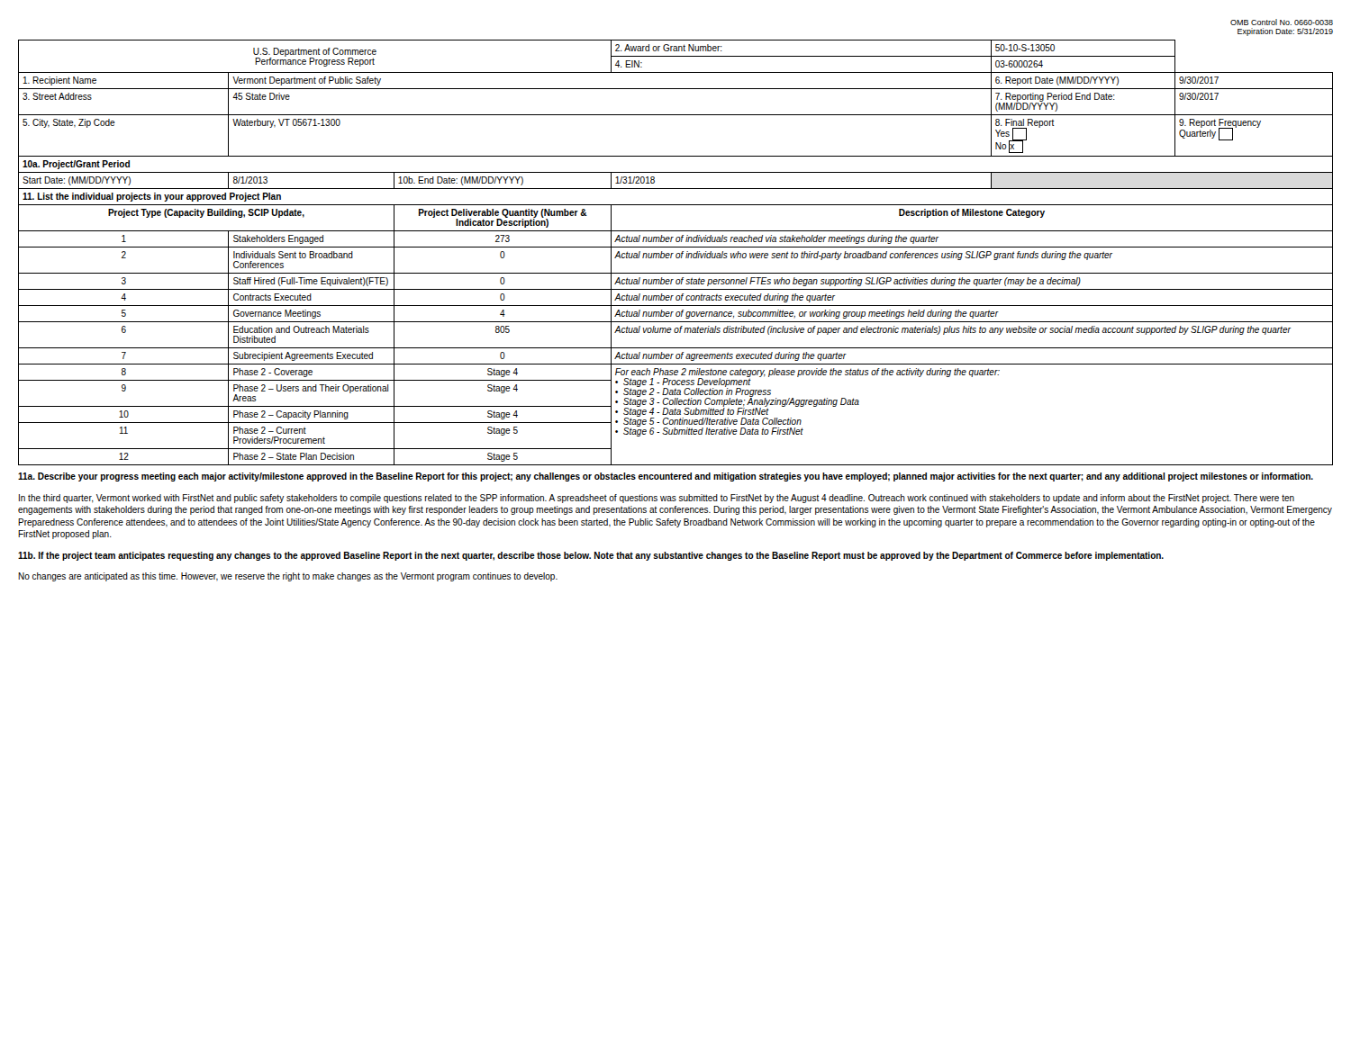OMB Control No. 0660-0038
Expiration Date: 5/31/2019
| U.S. Department of Commerce Performance Progress Report | 2. Award or Grant Number: | 50-10-S-13050 |
| 4. EIN: | 03-6000264 |
| 1. Recipient Name | Vermont Department of Public Safety | 6. Report Date (MM/DD/YYYY) | 9/30/2017 |
| 3. Street Address | 45 State Drive | 7. Reporting Period End Date: (MM/DD/YYYY) | 9/30/2017 |
| 5. City, State, Zip Code | Waterbury, VT 05671-1300 | 8. Final Report Yes No x | 9. Report Frequency Quarterly |
| 10a. Project/Grant Period |
| Start Date: (MM/DD/YYYY) | 8/1/2013 | 10b. End Date: (MM/DD/YYYY) | 1/31/2018 | |
| 11. List the individual projects in your approved Project Plan |
| Project Type (Capacity Building, SCIP Update, | Project Deliverable Quantity (Number & Indicator Description) | Description of Milestone Category |
| 1 | Stakeholders Engaged | 273 | Actual number of individuals reached via stakeholder meetings during the quarter |
| 2 | Individuals Sent to Broadband Conferences | 0 | Actual number of individuals who were sent to third-party broadband conferences using SLIGP grant funds during the quarter |
| 3 | Staff Hired (Full-Time Equivalent)(FTE) | 0 | Actual number of state personnel FTEs who began supporting SLIGP activities during the quarter (may be a decimal) |
| 4 | Contracts Executed | 0 | Actual number of contracts executed during the quarter |
| 5 | Governance Meetings | 4 | Actual number of governance, subcommittee, or working group meetings held during the quarter |
| 6 | Education and Outreach Materials Distributed | 805 | Actual volume of materials distributed (inclusive of paper and electronic materials) plus hits to any website or social media account supported by SLIGP during the quarter |
| 7 | Subrecipient Agreements Executed | 0 | Actual number of agreements executed during the quarter |
| 8 | Phase 2 - Coverage | Stage 4 | For each Phase 2 milestone category, please provide the status of the activity during the quarter: • Stage 1 - Process Development • Stage 2 - Data Collection in Progress • Stage 3 - Collection Complete; Analyzing/Aggregating Data • Stage 4 - Data Submitted to FirstNet • Stage 5 - Continued/Iterative Data Collection • Stage 6 - Submitted Iterative Data to FirstNet |
| 9 | Phase 2 – Users and Their Operational Areas | Stage 4 |
| 10 | Phase 2 – Capacity Planning | Stage 4 |
| 11 | Phase 2 – Current Providers/Procurement | Stage 5 |
| 12 | Phase 2 – State Plan Decision | Stage 5 |
11a. Describe your progress meeting each major activity/milestone approved in the Baseline Report for this project; any challenges or obstacles encountered and mitigation strategies you have employed; planned major activities for the next quarter; and any additional project milestones or information.
In the third quarter, Vermont worked with FirstNet and public safety stakeholders to compile questions related to the SPP information. A spreadsheet of questions was submitted to FirstNet by the August 4 deadline. Outreach work continued with stakeholders to update and inform about the FirstNet project. There were ten engagements with stakeholders during the period that ranged from one-on-one meetings with key first responder leaders to group meetings and presentations at conferences. During this period, larger presentations were given to the Vermont State Firefighter's Association, the Vermont Ambulance Association, Vermont Emergency Preparedness Conference attendees, and to attendees of the Joint Utilities/State Agency Conference. As the 90-day decision clock has been started, the Public Safety Broadband Network Commission will be working in the upcoming quarter to prepare a recommendation to the Governor regarding opting-in or opting-out of the FirstNet proposed plan.
11b. If the project team anticipates requesting any changes to the approved Baseline Report in the next quarter, describe those below. Note that any substantive changes to the Baseline Report must be approved by the Department of Commerce before implementation.
No changes are anticipated as this time. However, we reserve the right to make changes as the Vermont program continues to develop.